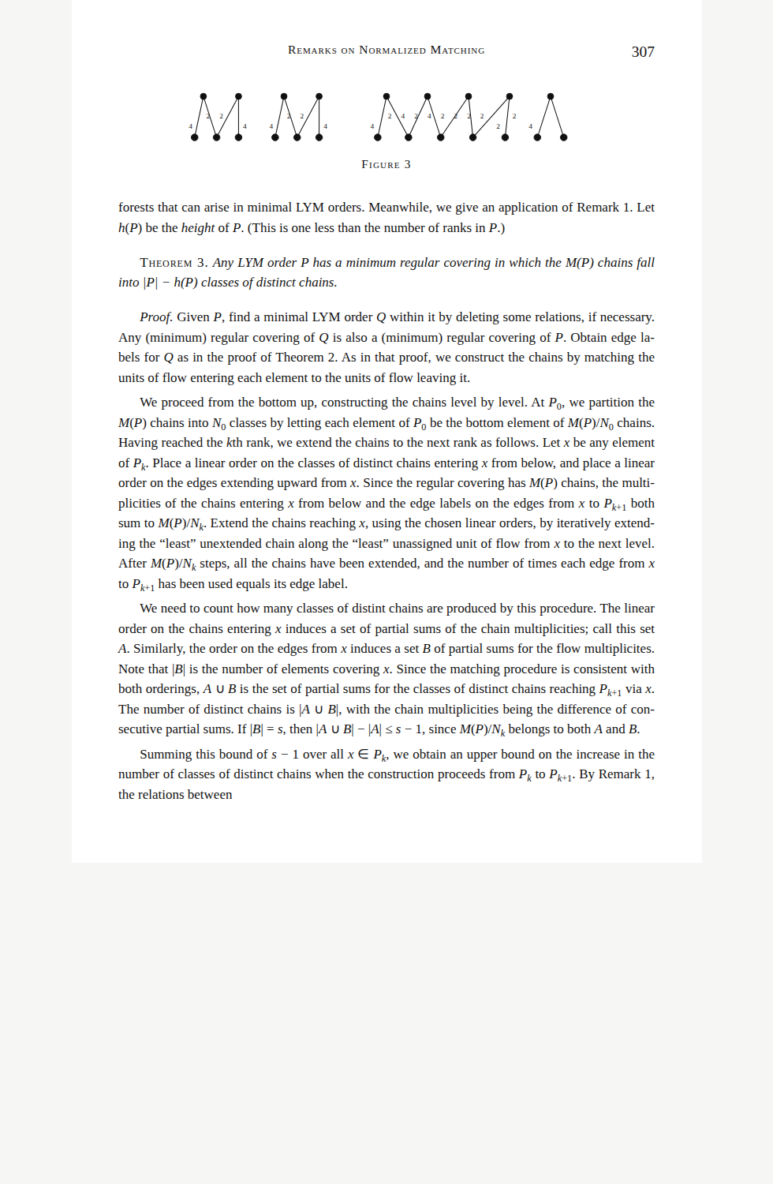Remarks on Normalized Matching 307
4224 4224 4242 4222 2224
Figure 3
forests that can arise in minimal LYM orders. Meanwhile, we give an application of Remark 1. Let h(P) be the height of P. (This is one less than the number of ranks in P.)
Theorem 3. Any LYM order P has a minimum regular covering in which the M(P) chains fall into |P| − h(P) classes of distinct chains.
Proof. Given P, find a minimal LYM order Q within it by deleting some relations, if necessary. Any (minimum) regular covering of Q is also a (minimum) regular covering of P. Obtain edge labels for Q as in the proof of Theorem 2. As in that proof, we construct the chains by matching the units of flow entering each element to the units of flow leaving it.
We proceed from the bottom up, constructing the chains level by level. At P0, we partition the M(P) chains into N0 classes by letting each element of P0 be the bottom element of M(P)/N0 chains. Having reached the kth rank, we extend the chains to the next rank as follows. Let x be any element of Pk. Place a linear order on the classes of distinct chains entering x from below, and place a linear order on the edges extending upward from x. Since the regular covering has M(P) chains, the multiplicities of the chains entering x from below and the edge labels on the edges from x to Pk+1 both sum to M(P)/Nk. Extend the chains reaching x, using the chosen linear orders, by iteratively extending the “least” unextended chain along the “least” unassigned unit of flow from x to the next level. After M(P)/Nk steps, all the chains have been extended, and the number of times each edge from x to Pk+1 has been used equals its edge label.
We need to count how many classes of distint chains are produced by this procedure. The linear order on the chains entering x induces a set of partial sums of the chain multiplicities; call this set A. Similarly, the order on the edges from x induces a set B of partial sums for the flow multiplicites. Note that |B| is the number of elements covering x. Since the matching procedure is consistent with both orderings, A ∪ B is the set of partial sums for the classes of distinct chains reaching Pk+1 via x. The number of distinct chains is |A ∪ B|, with the chain multiplicities being the difference of consecutive partial sums. If |B| = s, then |A ∪ B| − |A| ≤ s − 1, since M(P)/Nk belongs to both A and B.
Summing this bound of s − 1 over all x ∈ Pk, we obtain an upper bound on the increase in the number of classes of distinct chains when the construction proceeds from Pk to Pk+1. By Remark 1, the relations between